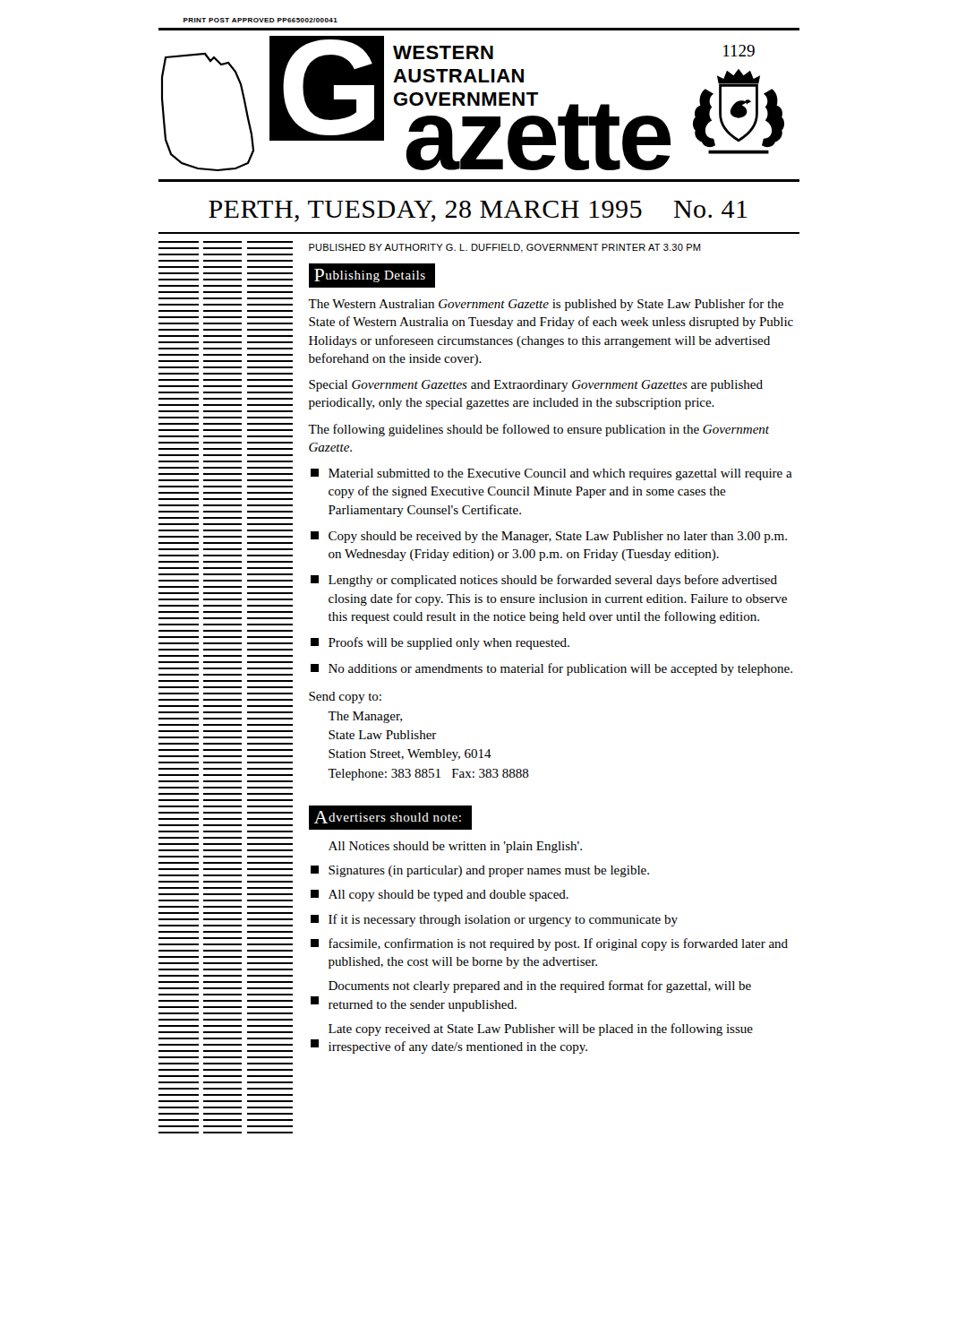PRINT POST APPROVED PP665002/00041
G WESTERN AUSTRALIAN GOVERNMENT azette
1129
PERTH, TUESDAY, 28 MARCH 1995 No. 41
PUBLISHED BY AUTHORITY G. L. DUFFIELD, GOVERNMENT PRINTER AT 3.30 PM
Publishing Details
The Western Australian Government Gazette is published by State Law Publisher for the State of Western Australia on Tuesday and Friday of each week unless disrupted by Public Holidays or unforeseen circumstances (changes to this arrangement will be advertised beforehand on the inside cover).
Special Government Gazettes and Extraordinary Government Gazettes are published periodically, only the special gazettes are included in the subscription price.
The following guidelines should be followed to ensure publication in the Government Gazette.
Material submitted to the Executive Council and which requires gazettal will require a copy of the signed Executive Council Minute Paper and in some cases the Parliamentary Counsel's Certificate.
Copy should be received by the Manager, State Law Publisher no later than 3.00 p.m. on Wednesday (Friday edition) or 3.00 p.m. on Friday (Tuesday edition).
Lengthy or complicated notices should be forwarded several days before advertised closing date for copy. This is to ensure inclusion in current edition. Failure to observe this request could result in the notice being held over until the following edition.
Proofs will be supplied only when requested.
No additions or amendments to material for publication will be accepted by telephone.
Send copy to:
The Manager,
State Law Publisher
Station Street, Wembley, 6014
Telephone: 383 8851 Fax: 383 8888
Advertisers should note:
All Notices should be written in 'plain English'.
Signatures (in particular) and proper names must be legible.
All copy should be typed and double spaced.
If it is necessary through isolation or urgency to communicate by
facsimile, confirmation is not required by post. If original copy is forwarded later and published, the cost will be borne by the advertiser.
Documents not clearly prepared and in the required format for gazettal, will be returned to the sender unpublished.
Late copy received at State Law Publisher will be placed in the following issue irrespective of any date/s mentioned in the copy.